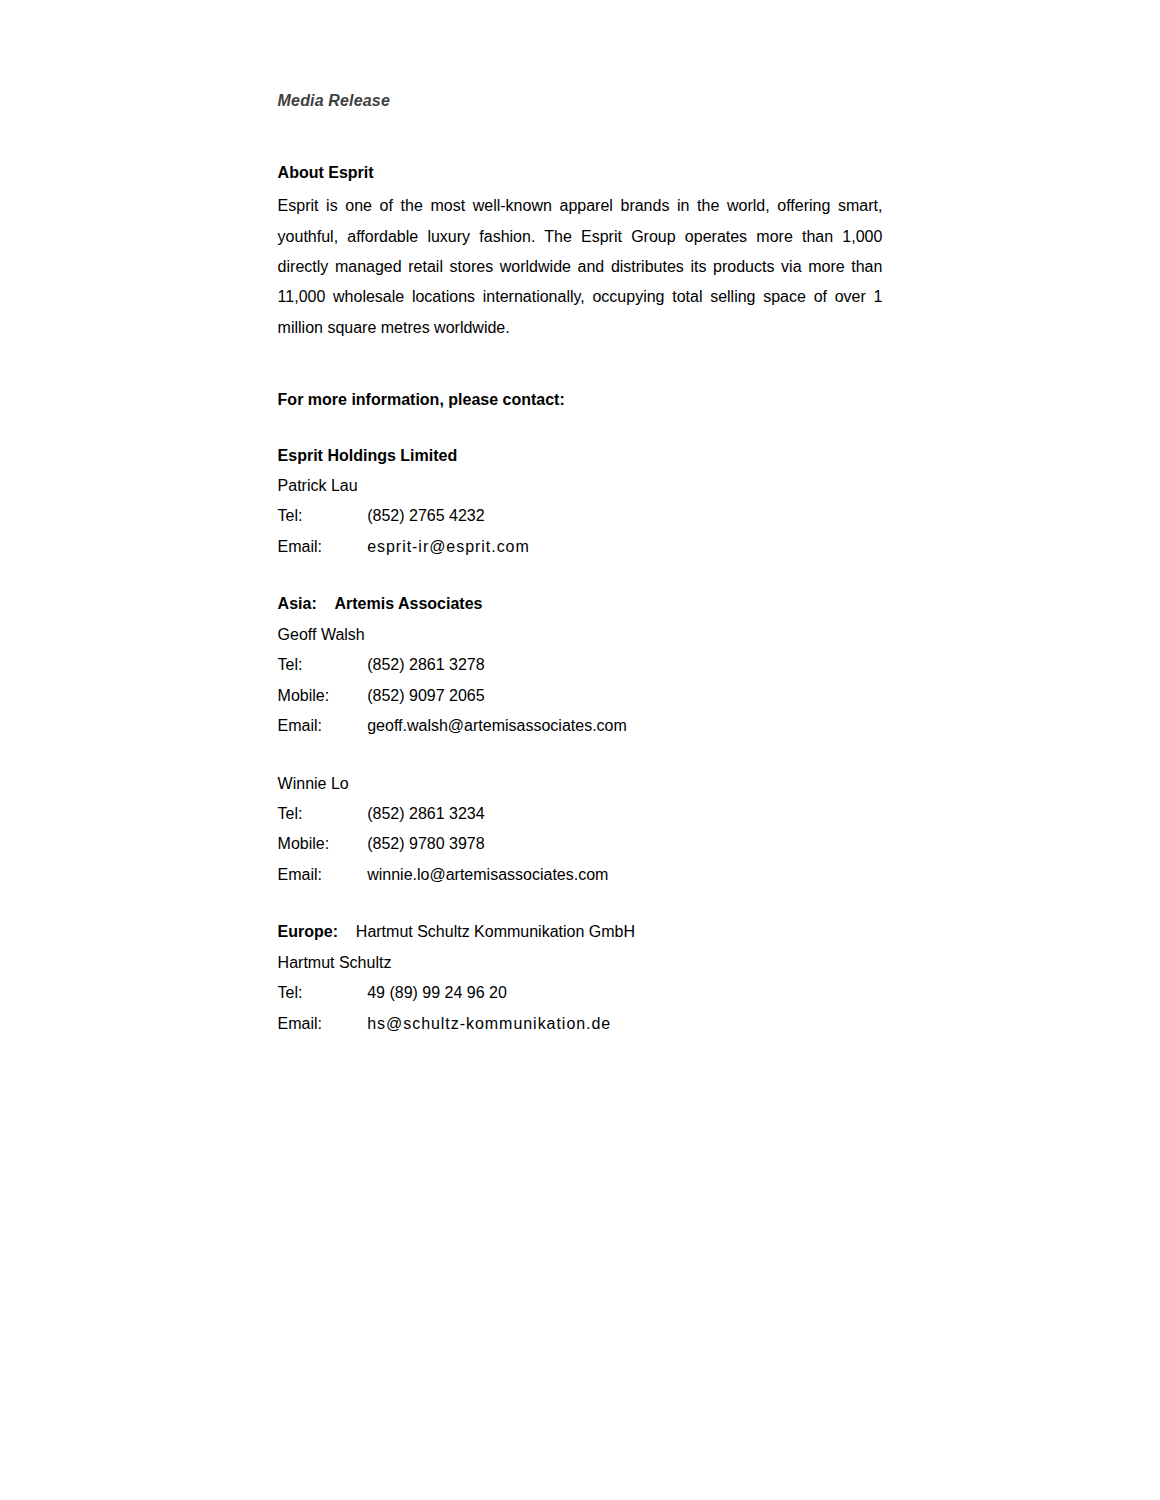Media Release
About Esprit
Esprit is one of the most well-known apparel brands in the world, offering smart, youthful, affordable luxury fashion. The Esprit Group operates more than 1,000 directly managed retail stores worldwide and distributes its products via more than 11,000 wholesale locations internationally, occupying total selling space of over 1 million square metres worldwide.
For more information, please contact:
Esprit Holdings Limited
Patrick Lau
| Tel: | (852) 2765 4232 |
| Email: | esprit-ir@esprit.com |
Asia: Artemis Associates
Geoff Walsh
| Tel: | (852) 2861 3278 |
| Mobile: | (852) 9097 2065 |
| Email: | geoff.walsh@artemisassociates.com |
Winnie Lo
| Tel: | (852) 2861 3234 |
| Mobile: | (852) 9780 3978 |
| Email: | winnie.lo@artemisassociates.com |
Europe: Hartmut Schultz Kommunikation GmbH
Hartmut Schultz
| Tel: | 49 (89) 99 24 96 20 |
| Email: | hs@schultz-kommunikation.de |